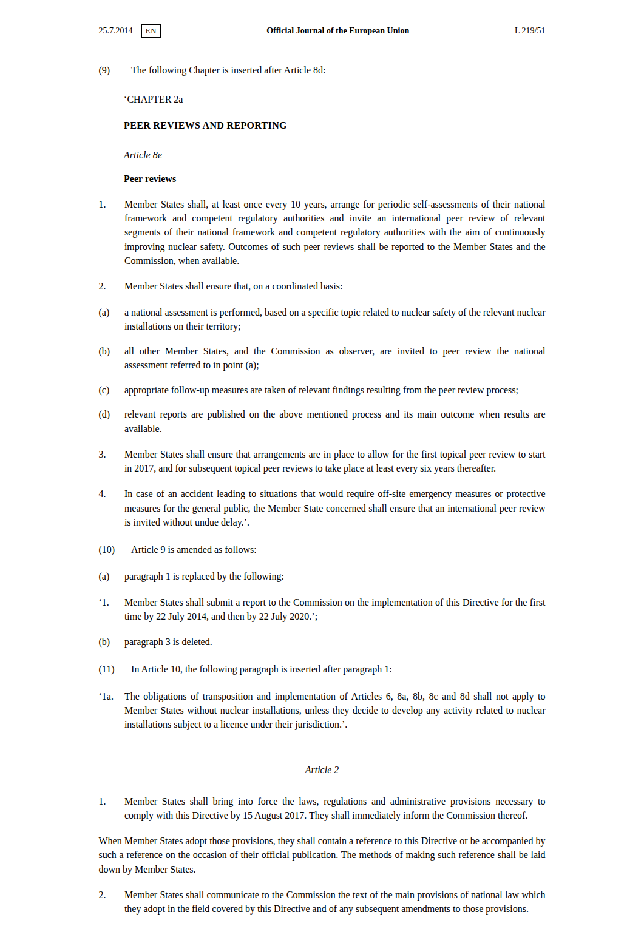25.7.2014 EN Official Journal of the European Union L 219/51
(9) The following Chapter is inserted after Article 8d:
‘CHAPTER 2a
Peer reviews and reporting
Article 8e
Peer reviews
1. Member States shall, at least once every 10 years, arrange for periodic self-assessments of their national framework and competent regulatory authorities and invite an international peer review of relevant segments of their national framework and competent regulatory authorities with the aim of continuously improving nuclear safety. Outcomes of such peer reviews shall be reported to the Member States and the Commission, when available.
2. Member States shall ensure that, on a coordinated basis:
(a) a national assessment is performed, based on a specific topic related to nuclear safety of the relevant nuclear installations on their territory;
(b) all other Member States, and the Commission as observer, are invited to peer review the national assessment referred to in point (a);
(c) appropriate follow-up measures are taken of relevant findings resulting from the peer review process;
(d) relevant reports are published on the above mentioned process and its main outcome when results are available.
3. Member States shall ensure that arrangements are in place to allow for the first topical peer review to start in 2017, and for subsequent topical peer reviews to take place at least every six years thereafter.
4. In case of an accident leading to situations that would require off-site emergency measures or protective measures for the general public, the Member State concerned shall ensure that an international peer review is invited without undue delay.’.
(10) Article 9 is amended as follows:
(a) paragraph 1 is replaced by the following:
‘1. Member States shall submit a report to the Commission on the implementation of this Directive for the first time by 22 July 2014, and then by 22 July 2020.’;
(b) paragraph 3 is deleted.
(11) In Article 10, the following paragraph is inserted after paragraph 1:
‘1a. The obligations of transposition and implementation of Articles 6, 8a, 8b, 8c and 8d shall not apply to Member States without nuclear installations, unless they decide to develop any activity related to nuclear installations subject to a licence under their jurisdiction.’.
Article 2
1. Member States shall bring into force the laws, regulations and administrative provisions necessary to comply with this Directive by 15 August 2017. They shall immediately inform the Commission thereof.
When Member States adopt those provisions, they shall contain a reference to this Directive or be accompanied by such a reference on the occasion of their official publication. The methods of making such reference shall be laid down by Member States.
2. Member States shall communicate to the Commission the text of the main provisions of national law which they adopt in the field covered by this Directive and of any subsequent amendments to those provisions.